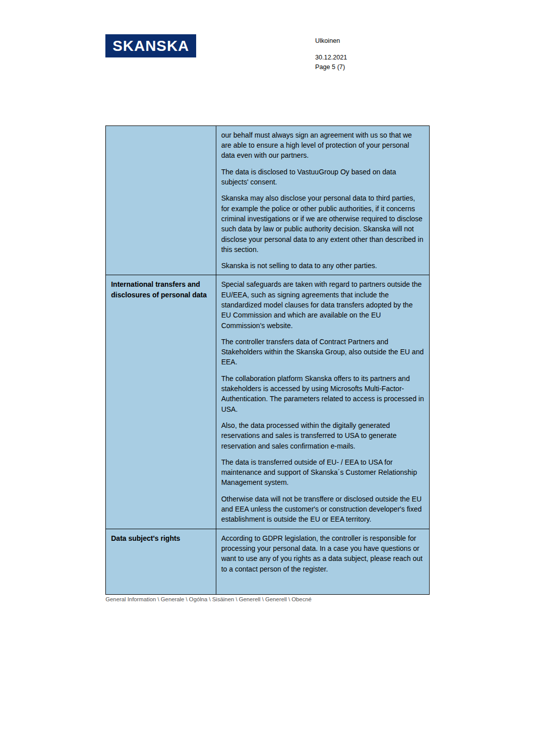SKANSKA
Ulkoinen
30.12.2021
Page 5 (7)
| | our behalf must always sign an agreement with us so that we are able to ensure a high level of protection of your personal data even with our partners. The data is disclosed to VastuuGroup Oy based on data subjects' consent. Skanska may also disclose your personal data to third parties, for example the police or other public authorities, if it concerns criminal investigations or if we are otherwise required to disclose such data by law or public authority decision. Skanska will not disclose your personal data to any extent other than described in this section. Skanska is not selling to data to any other parties. |
| International transfers and disclosures of personal data | Special safeguards are taken with regard to partners outside the EU/EEA, such as signing agreements that include the standardized model clauses for data transfers adopted by the EU Commission and which are available on the EU Commission's website. The controller transfers data of Contract Partners and Stakeholders within the Skanska Group, also outside the EU and EEA. The collaboration platform Skanska offers to its partners and stakeholders is accessed by using Microsofts Multi-Factor-Authentication. The parameters related to access is processed in USA. Also, the data processed within the digitally generated reservations and sales is transferred to USA to generate reservation and sales confirmation e-mails. The data is transferred outside of EU- / EEA to USA for maintenance and support of Skanska´s Customer Relationship Management system. Otherwise data will not be transffere or disclosed outside the EU and EEA unless the customer's or construction developer's fixed establishment is outside the EU or EEA territory. |
| Data subject's rights | According to GDPR legislation, the controller is responsible for processing your personal data. In a case you have questions or want to use any of you rights as a data subject, please reach out to a contact person of the register. |
General Information \ Generale \ Ogólna \ Sisäinen \ Generell \ Generell \ Obecné